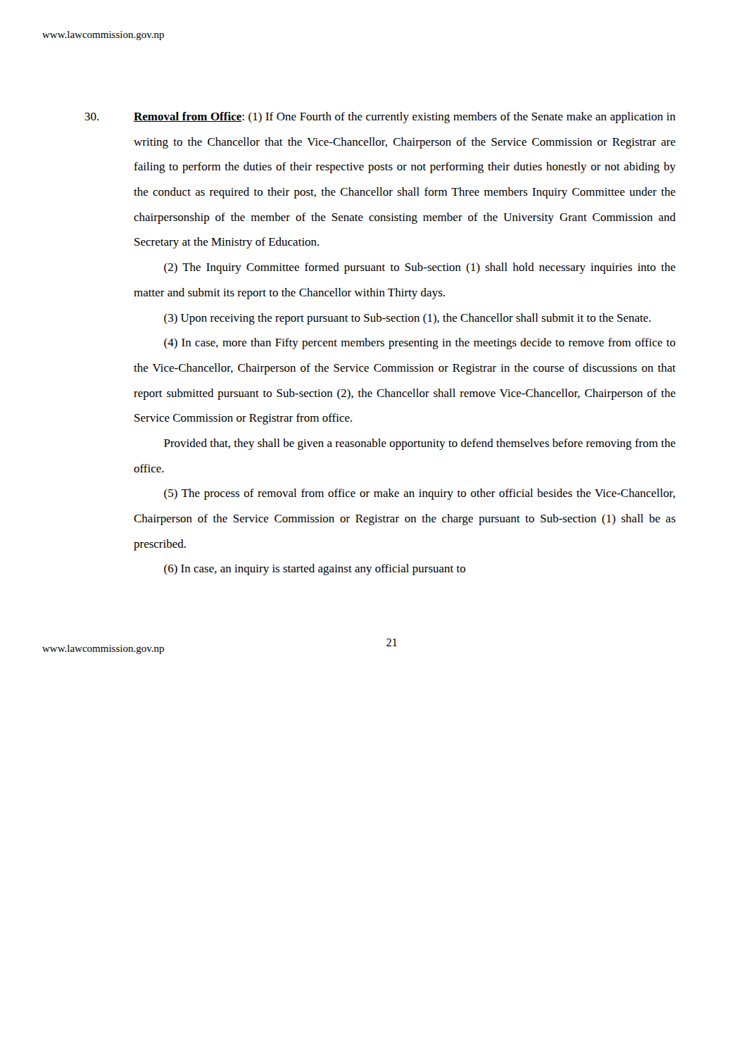www.lawcommission.gov.np
30.
Removal from Office: (1) If One Fourth of the currently existing members of the Senate make an application in writing to the Chancellor that the Vice-Chancellor, Chairperson of the Service Commission or Registrar are failing to perform the duties of their respective posts or not performing their duties honestly or not abiding by the conduct as required to their post, the Chancellor shall form Three members Inquiry Committee under the chairpersonship of the member of the Senate consisting member of the University Grant Commission and Secretary at the Ministry of Education.
(2) The Inquiry Committee formed pursuant to Sub-section (1) shall hold necessary inquiries into the matter and submit its report to the Chancellor within Thirty days.
(3) Upon receiving the report pursuant to Sub-section (1), the Chancellor shall submit it to the Senate.
(4) In case, more than Fifty percent members presenting in the meetings decide to remove from office to the Vice-Chancellor, Chairperson of the Service Commission or Registrar in the course of discussions on that report submitted pursuant to Sub-section (2), the Chancellor shall remove Vice-Chancellor, Chairperson of the Service Commission or Registrar from office.
Provided that, they shall be given a reasonable opportunity to defend themselves before removing from the office.
(5) The process of removal from office or make an inquiry to other official besides the Vice-Chancellor, Chairperson of the Service Commission or Registrar on the charge pursuant to Sub-section (1) shall be as prescribed.
(6) In case, an inquiry is started against any official pursuant to
www.lawcommission.gov.np
21